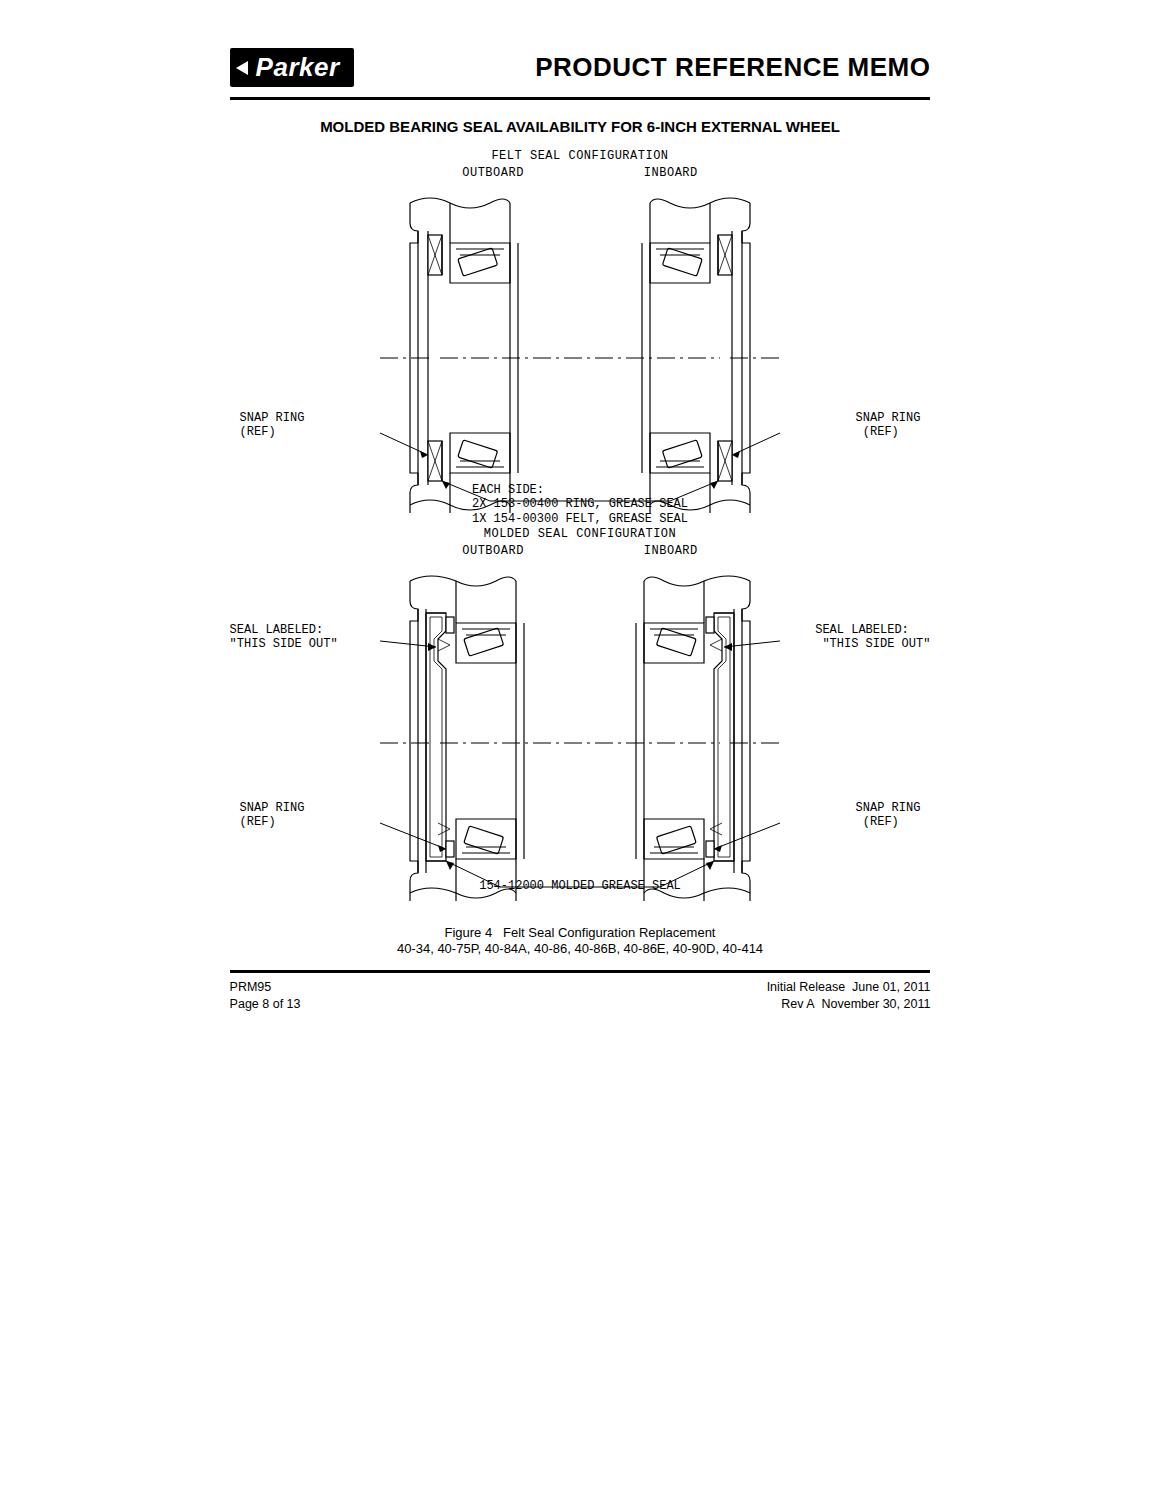Parker
PRODUCT REFERENCE MEMO
MOLDED BEARING SEAL AVAILABILITY FOR 6-INCH EXTERNAL WHEEL
FELT SEAL CONFIGURATION
OUTBOARD INBOARD
SNAP RING (REF)
SNAP RING (REF)
EACH SIDE: 2X 153-00400 RING, GREASE SEAL 1X 154-00300 FELT, GREASE SEAL
MOLDED SEAL CONFIGURATION
OUTBOARD INBOARD
SEAL LABELED: "THIS SIDE OUT"
SEAL LABELED: "THIS SIDE OUT"
SNAP RING (REF)
SNAP RING (REF)
154-12000 MOLDED GREASE SEAL
Figure 4 Felt Seal Configuration Replacement 40-34, 40-75P, 40-84A, 40-86, 40-86B, 40-86E, 40-90D, 40-414
PRM95
Page 8 of 13
Initial Release June 01, 2011
Rev A November 30, 2011